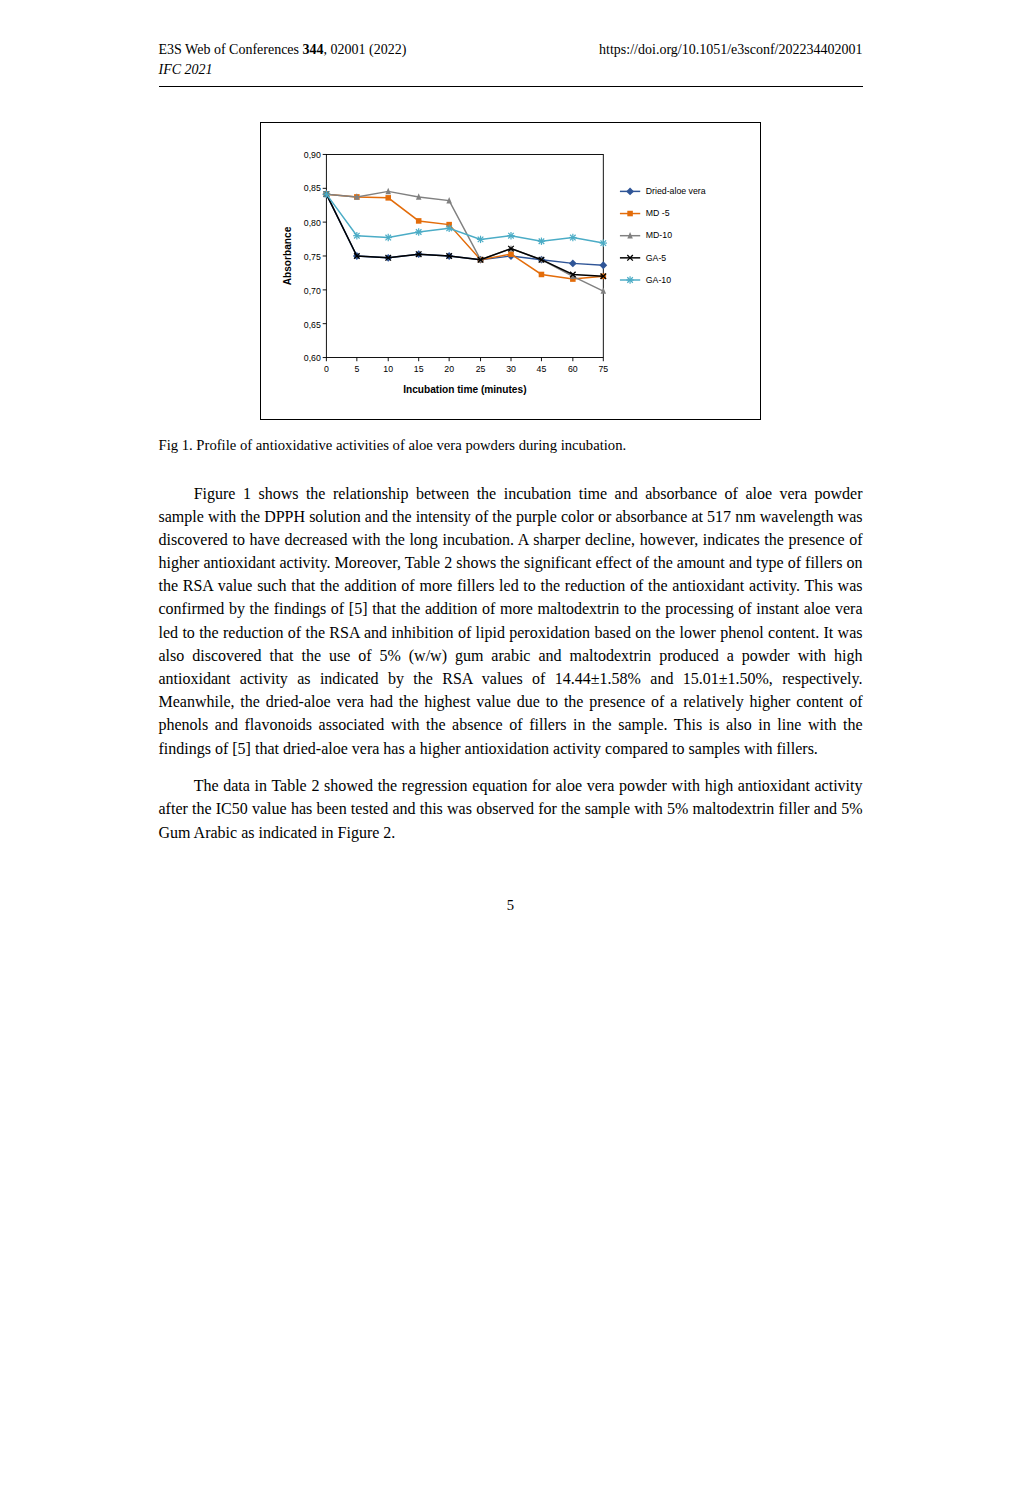E3S Web of Conferences 344, 02001 (2022) IFC 2021
https://doi.org/10.1051/e3sconf/202234402001
0,90 0,85 0,80 0,75 0,70 0,65 0,60 0 5 10 15 20 25 30 45 60 75 Absorbance Incubation time (minutes) Dried-aloe vera MD -5 MD-10 GA-5 GA-10
Fig 1. Profile of antioxidative activities of aloe vera powders during incubation.
Figure 1 shows the relationship between the incubation time and absorbance of aloe vera powder sample with the DPPH solution and the intensity of the purple color or absorbance at 517 nm wavelength was discovered to have decreased with the long incubation. A sharper decline, however, indicates the presence of higher antioxidant activity. Moreover, Table 2 shows the significant effect of the amount and type of fillers on the RSA value such that the addition of more fillers led to the reduction of the antioxidant activity. This was confirmed by the findings of [5] that the addition of more maltodextrin to the processing of instant aloe vera led to the reduction of the RSA and inhibition of lipid peroxidation based on the lower phenol content. It was also discovered that the use of 5% (w/w) gum arabic and maltodextrin produced a powder with high antioxidant activity as indicated by the RSA values of 14.44±1.58% and 15.01±1.50%, respectively. Meanwhile, the dried-aloe vera had the highest value due to the presence of a relatively higher content of phenols and flavonoids associated with the absence of fillers in the sample. This is also in line with the findings of [5] that dried-aloe vera has a higher antioxidation activity compared to samples with fillers.
The data in Table 2 showed the regression equation for aloe vera powder with high antioxidant activity after the IC50 value has been tested and this was observed for the sample with 5% maltodextrin filler and 5% Gum Arabic as indicated in Figure 2.
5